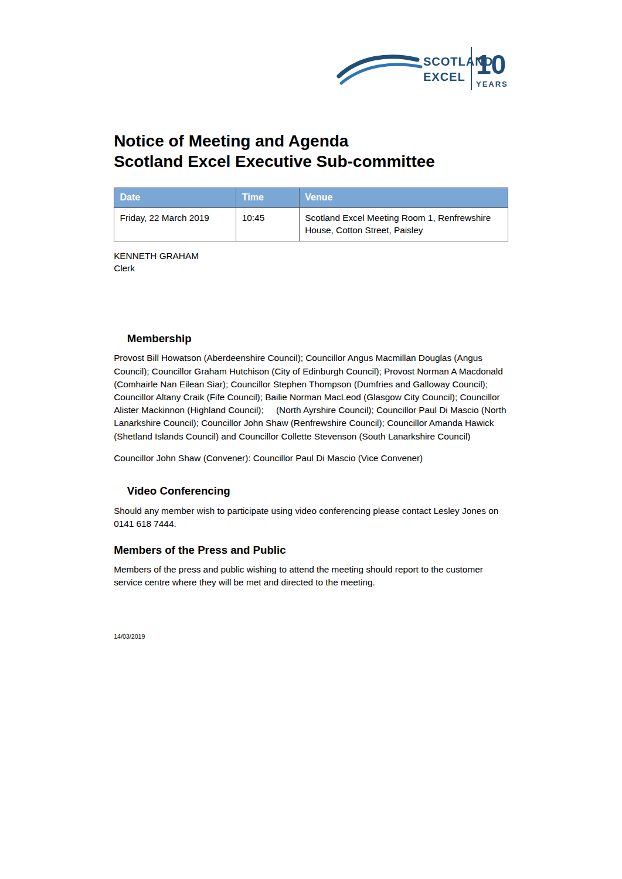SCOTLAND EXCEL 10 YEARS
Notice of Meeting and Agenda
Scotland Excel Executive Sub-committee
| Date | Time | Venue |
| --- | --- | --- |
| Friday, 22 March 2019 | 10:45 | Scotland Excel Meeting Room 1, Renfrewshire House, Cotton Street, Paisley |
KENNETH GRAHAM
Clerk
Membership
Provost Bill Howatson (Aberdeenshire Council); Councillor Angus Macmillan Douglas (Angus Council); Councillor Graham Hutchison (City of Edinburgh Council); Provost Norman A Macdonald (Comhairle Nan Eilean Siar); Councillor Stephen Thompson (Dumfries and Galloway Council); Councillor Altany Craik (Fife Council); Bailie Norman MacLeod (Glasgow City Council); Councillor Alister Mackinnon (Highland Council); (North Ayrshire Council); Councillor Paul Di Mascio (North Lanarkshire Council); Councillor John Shaw (Renfrewshire Council); Councillor Amanda Hawick (Shetland Islands Council) and Councillor Collette Stevenson (South Lanarkshire Council)
Councillor John Shaw (Convener): Councillor Paul Di Mascio (Vice Convener)
Video Conferencing
Should any member wish to participate using video conferencing please contact Lesley Jones on 0141 618 7444.
Members of the Press and Public
Members of the press and public wishing to attend the meeting should report to the customer service centre where they will be met and directed to the meeting.
14/03/2019